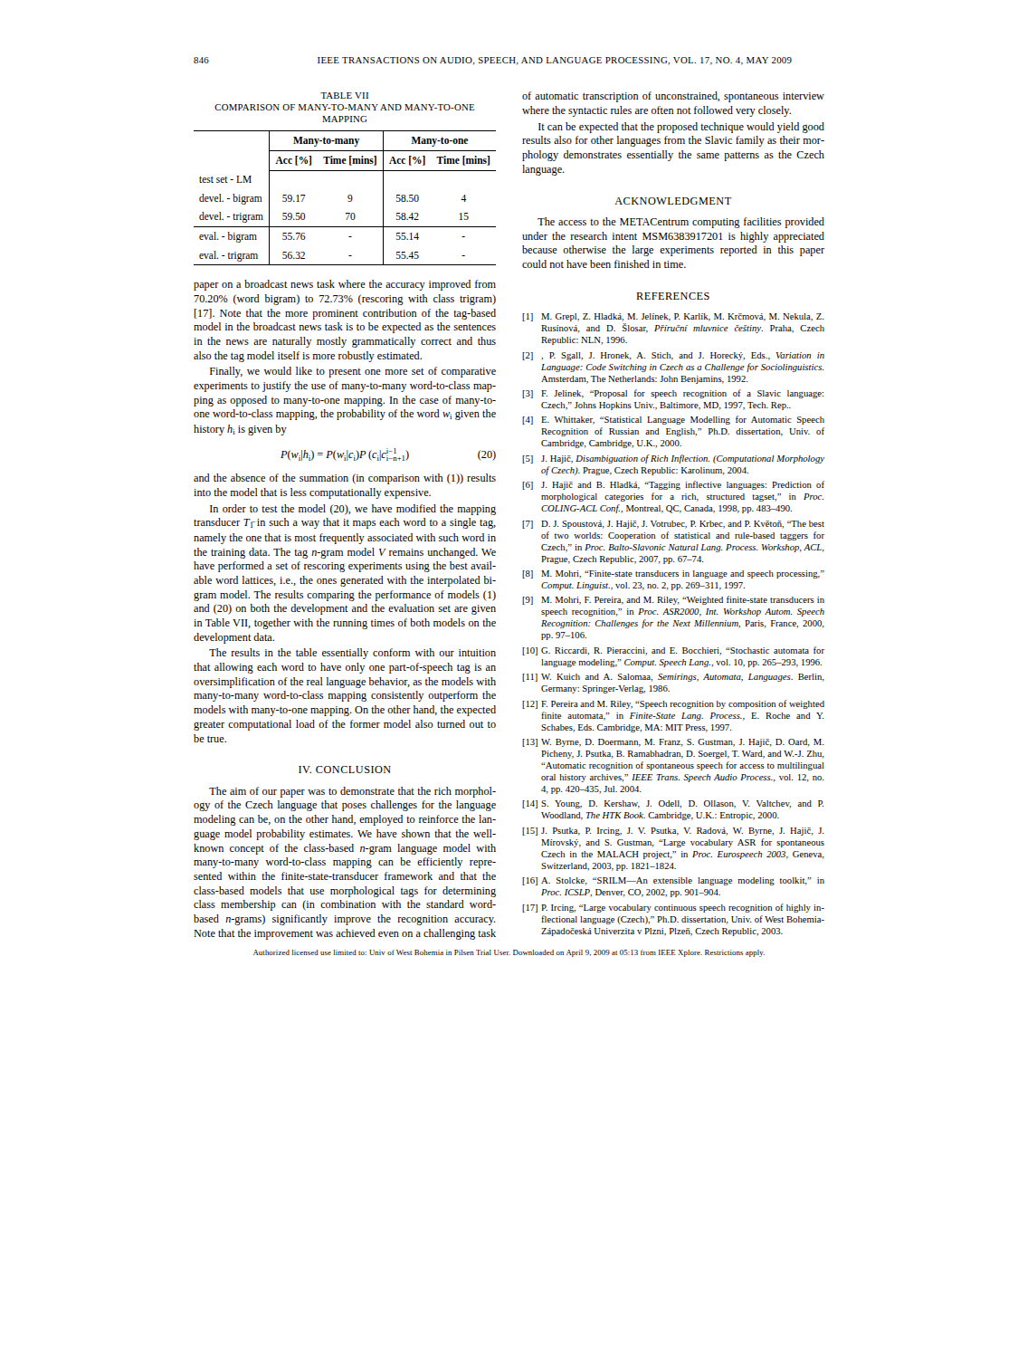846
IEEE Transactions on Audio, Speech, and Language Processing, Vol. 17, No. 4, May 2009
Table VII Comparison of Many-to-Many and Many-to-One Mapping
| | Many-to-many | Many-to-one |
| --- | --- | --- |
| Acc [%] | Time [mins] | Acc [%] | Time [mins] |
| test set - LM | | | | |
| devel. - bigram | 59.17 | 9 | 58.50 | 4 |
| devel. - trigram | 59.50 | 70 | 58.42 | 15 |
| eval. - bigram | 55.76 | - | 55.14 | - |
| eval. - trigram | 56.32 | - | 55.45 | - |
paper on a broadcast news task where the accuracy improved from 70.20% (word bigram) to 72.73% (rescoring with class trigram) [17]. Note that the more prominent contribution of the tag-based model in the broadcast news task is to be expected as the sentences in the news are naturally mostly grammatically correct and thus also the tag model itself is more robustly estimated.
Finally, we would like to present one more set of comparative experiments to justify the use of many-to-many word-to-class mapping as opposed to many-to-one mapping. In the case of many-to-one word-to-class mapping, the probability of the word wi given the history hi is given by
P(wi|hi) = P(wi|ci)P (ci|ci−1 i−n+1) (20)
and the absence of the summation (in comparison with (1)) results into the model that is less computationally expensive.
In order to test the model (20), we have modified the mapping transducer T 1̅ in such a way that it maps each word to a single tag, namely the one that is most frequently associated with such word in the training data. The tag n-gram model V remains unchanged. We have performed a set of rescoring experiments using the best available word lattices, i.e., the ones generated with the interpolated bigram model. The results comparing the performance of models (1) and (20) on both the development and the evaluation set are given in Table VII, together with the running times of both models on the development data.
The results in the table essentially conform with our intuition that allowing each word to have only one part-of-speech tag is an oversimplification of the real language behavior, as the models with many-to-many word-to-class mapping consistently outperform the models with many-to-one mapping. On the other hand, the expected greater computational load of the former model also turned out to be true.
IV. Conclusion
The aim of our paper was to demonstrate that the rich morphology of the Czech language that poses challenges for the language modeling can be, on the other hand, employed to reinforce the language model probability estimates. We have shown that the well-known concept of the class-based n-gram language model with many-to-many word-to-class mapping can be efficiently represented within the finite-state-transducer framework and that the class-based models that use morphological tags for determining class membership can (in combination with the standard word-based n-grams) significantly improve the recognition accuracy. Note that the improvement was achieved even on a challenging task of automatic transcription of unconstrained, spontaneous interview where the syntactic rules are often not followed very closely.
It can be expected that the proposed technique would yield good results also for other languages from the Slavic family as their morphology demonstrates essentially the same patterns as the Czech language.
Acknowledgment
The access to the METACentrum computing facilities provided under the research intent MSM6383917201 is highly appreciated because otherwise the large experiments reported in this paper could not have been finished in time.
References
M. Grepl, Z. Hladká, M. Jelínek, P. Karlík, M. Krčmová, M. Nekula, Z. Rusínová, and D. Šlosar, Příruční mluvnice češtiny. Praha, Czech Republic: NLN, 1996.
, P. Sgall, J. Hronek, A. Stich, and J. Horecký, Eds., Variation in Language: Code Switching in Czech as a Challenge for Sociolinguistics. Amsterdam, The Netherlands: John Benjamins, 1992.
F. Jelinek, “Proposal for speech recognition of a Slavic language: Czech,” Johns Hopkins Univ., Baltimore, MD, 1997, Tech. Rep..
E. Whittaker, “Statistical Language Modelling for Automatic Speech Recognition of Russian and English,” Ph.D. dissertation, Univ. of Cambridge, Cambridge, U.K., 2000.
J. Hajič, Disambiguation of Rich Inflection. (Computational Morphology of Czech). Prague, Czech Republic: Karolinum, 2004.
J. Hajič and B. Hladká, “Tagging inflective languages: Prediction of morphological categories for a rich, structured tagset,” in Proc. COLING-ACL Conf., Montreal, QC, Canada, 1998, pp. 483–490.
D. J. Spoustová, J. Hajič, J. Votrubec, P. Krbec, and P. Květoň, “The best of two worlds: Cooperation of statistical and rule-based taggers for Czech,” in Proc. Balto-Slavonic Natural Lang. Process. Workshop, ACL, Prague, Czech Republic, 2007, pp. 67–74.
M. Mohri, “Finite-state transducers in language and speech processing,” Comput. Linguist., vol. 23, no. 2, pp. 269–311, 1997.
M. Mohri, F. Pereira, and M. Riley, “Weighted finite-state transducers in speech recognition,” in Proc. ASR2000, Int. Workshop Autom. Speech Recognition: Challenges for the Next Millennium, Paris, France, 2000, pp. 97–106.
G. Riccardi, R. Pieraccini, and E. Bocchieri, “Stochastic automata for language modeling,” Comput. Speech Lang., vol. 10, pp. 265–293, 1996.
W. Kuich and A. Salomaa, Semirings, Automata, Languages. Berlin, Germany: Springer-Verlag, 1986.
F. Pereira and M. Riley, “Speech recognition by composition of weighted finite automata,” in Finite-State Lang. Process., E. Roche and Y. Schabes, Eds. Cambridge, MA: MIT Press, 1997.
W. Byrne, D. Doermann, M. Franz, S. Gustman, J. Hajič, D. Oard, M. Picheny, J. Psutka, B. Ramabhadran, D. Soergel, T. Ward, and W.-J. Zhu, “Automatic recognition of spontaneous speech for access to multilingual oral history archives,” IEEE Trans. Speech Audio Process., vol. 12, no. 4, pp. 420–435, Jul. 2004.
S. Young, D. Kershaw, J. Odell, D. Ollason, V. Valtchev, and P. Woodland, The HTK Book. Cambridge, U.K.: Entropic, 2000.
J. Psutka, P. Ircing, J. V. Psutka, V. Radová, W. Byrne, J. Hajič, J. Mírovský, and S. Gustman, “Large vocabulary ASR for spontaneous Czech in the MALACH project,” in Proc. Eurospeech 2003, Geneva, Switzerland, 2003, pp. 1821–1824.
A. Stolcke, “SRILM—An extensible language modeling toolkit,” in Proc. ICSLP, Denver, CO, 2002, pp. 901–904.
P. Ircing, “Large vocabulary continuous speech recognition of highly inflectional language (Czech),” Ph.D. dissertation, Univ. of West Bohemia-Západočeská Univerzita v Plzni, Plzeň, Czech Republic, 2003.
Authorized licensed use limited to: Univ of West Bohemia in Pilsen Trial User. Downloaded on April 9, 2009 at 05:13 from IEEE Xplore. Restrictions apply.